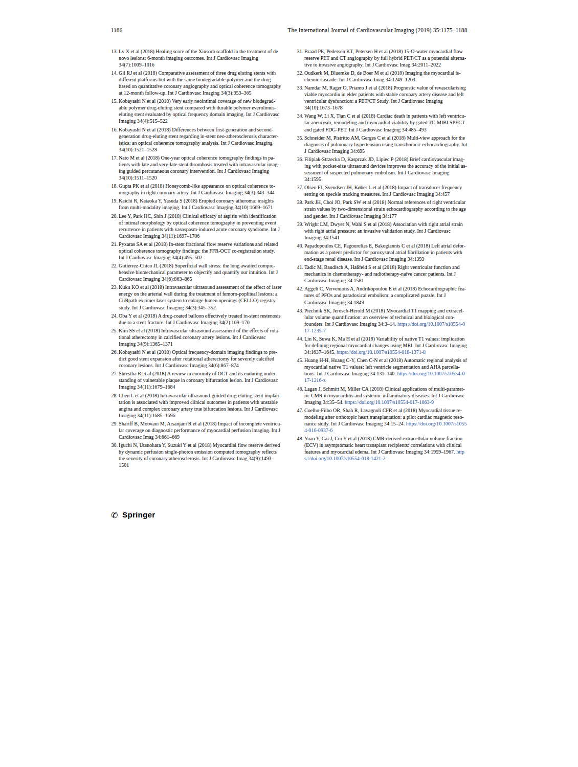1186 The International Journal of Cardiovascular Imaging (2019) 35:1175–1188
13. Lv X et al (2018) Healing score of the Xinsorb scaffold in the treatment of de novo lesions: 6-month imaging outcomes. Int J Cardiovasc Imaging 34(7):1009–1016
14. Gil RJ et al (2018) Comparative assessment of three drug eluting stents with different platforms but with the same biodegradable polymer and the drug based on quantitative coronary angiography and optical coherence tomography at 12-month follow-up. Int J Cardiovasc Imaging 34(3):353–365
15. Kobayashi N et al (2018) Very early neointimal coverage of new biodegradable polymer drug-eluting stent compared with durable polymer everolimus-eluting stent evaluated by optical frequency domain imaging. Int J Cardiovasc Imaging 34(4):515–522
16. Kobayashi N et al (2018) Differences between first-generation and second-generation drug-eluting stent regarding in-stent neo-atherosclerosis characteristics: an optical coherence tomography analysis. Int J Cardiovasc Imaging 34(10):1521–1528
17. Nato M et al (2018) One-year optical coherence tomography findings in patients with late and very-late stent thrombosis treated with intravascular imaging guided percutaneous coronary intervention. Int J Cardiovasc Imaging 34(10):1511–1520
18. Gupta PK et al (2018) Honeycomb-like appearance on optical coherence tomography in right coronary artery. Int J Cardiovasc Imaging 34(3):343–344
19. Kaichi R, Kataoka Y, Yasuda S (2018) Erupted coronary atheroma: insights from multi-modality imaging. Int J Cardiovasc Imaging 34(10):1669–1671
20. Lee Y, Park HC, Shin J (2018) Clinical efficacy of aspirin with identification of intimal morphology by optical coherence tomography in preventing event recurrence in patients with vasospasm-induced acute coronary syndrome. Int J Cardiovasc Imaging 34(11):1697–1706
21. Pyxaras SA et al (2018) In-stent fractional flow reserve variations and related optical coherence tomography findings: the FFR-OCT co-registration study. Int J Cardiovasc Imaging 34(4):495–502
22. Gutierrez-Chico JL (2018) Superficial wall stress: the long awaited comprehensive biomechanical parameter to objectify and quantify our intuition. Int J Cardiovasc Imaging 34(6):863–865
23. Kuku KO et al (2018) Intravascular ultrasound assessment of the effect of laser energy on the arterial wall during the treatment of femoro-popliteal lesions: a CliRpath excimer laser system to enlarge lumen openings (CELLO) registry study. Int J Cardiovasc Imaging 34(3):345–352
24. Oba Y et al (2018) A drug-coated balloon effectively treated in-stent restenosis due to a stent fracture. Int J Cardiovasc Imaging 34(2):169–170
25. Kim SS et al (2018) Intravascular ultrasound assessment of the effects of rotational atherectomy in calcified coronary artery lesions. Int J Cardiovasc Imaging 34(9):1365–1371
26. Kobayashi N et al (2018) Optical frequency-domain imaging findings to predict good stent expansion after rotational atherectomy for severely calcified coronary lesions. Int J Cardiovasc Imaging 34(6):867–874
27. Shrestha R et al (2018) A review in enormity of OCT and its enduring understanding of vulnerable plaque in coronary bifurcation lesion. Int J Cardiovasc Imaging 34(11):1679–1684
28. Chen L et al (2018) Intravascular ultrasound-guided drug-eluting stent implantation is associated with improved clinical outcomes in patients with unstable angina and complex coronary artery true bifurcation lesions. Int J Cardiovasc Imaging 34(11):1685–1696
29. Shariff B, Motwani M, Arsanjani R et al (2018) Impact of incomplete ventricular coverage on diagnostic performance of myocardial perfusion imaging. Int J Cardiovasc Imag 34:661–669
30. Iguchi N, Utanohara Y, Suzuki Y et al (2018) Myocardial flow reserve derived by dynamic perfusion single-photon emission computed tomography reflects the severity of coronary atherosclerosis. Int J Cardiovasc Imag 34(9):1493–1501
31. Braad PE, Pedersen KT, Petersen H et al (2018) 15-O-water myocardial flow reserve PET and CT angiography by full hybrid PET/CT as a potential alternative to invasive angiography. Int J Cardiovasc Imag 34:2011–2022
32. Oudkerk M, Bluemke D, de Boer M et al (2018) Imaging the myocardial ischemic cascade. Int J Cardiovasc Imag 34:1249–1263
33. Namdar M, Rager O, Priamo J et al (2018) Prognostic value of revascularising viable myocardiu in elder patients with stable coronary artery disease and left ventricular dysfunction: a PET/CT Study. Int J Cardiovasc Imaging 34(10):1673–1678
34. Wang W, Li X, Tian C et al (2018) Cardiac death in patients with left ventricular aneurysm, remodeling and myocardial viability by gated TC-MIBI SPECT and gated FDG-PET. Int J Cardiovasc Imaging 34:485–493
35. Schneider M, Pistritto AM, Gerges C et al (2018) Multi-view approach for the diagnosis of pulmonary hypertension using transthoracic echocardiography. Int J Cardiovasc Imaging 34:695
36. Filipiak-Strzecka D, Kasprzak JD, Lipiec P (2018) Brief cardiovascular imaging with pocket-size ultrasound devices improves the accuracy of the initial assessment of suspected pulmonary embolism. Int J Cardiovasc Imaging 34:1595
37. Olsen FJ, Svendsen JH, Køber L et al (2018) Impact of transducer frequency setting on speckle tracking measures. Int J Cardiovasc Imaging 34:457
38. Park JH, Choi JO, Park SW et al (2018) Normal references of right ventricular strain values by two-dimensional strain echocardiography according to the age and gender. Int J Cardiovasc Imaging 34:177
39. Wright LM, Dwyer N, Wahi S et al (2018) Association with right atrial strain with right atrial pressure: an invasive validation study. Int J Cardiovasc Imaging 34:1541
40. Papadopoulos CE, Pagourelias E, Bakogiannis C et al (2018) Left atrial deformation as a potent predictor for paroxysmal atrial fibrillation in patients with end-stage renal disease. Int J Cardiovasc Imaging 34:1393
41. Tadic M, Baudisch A, Haßfeld S et al (2018) Right ventricular function and mechanics in chemotherapy- and radiotherapy-naïve cancer patients. Int J Cardiovasc Imaging 34:1581
42. Aggeli C, Verveniotis A, Andrikopoulou E et al (2018) Echocardiographic features of PFOs and paradoxical embolism: a complicated puzzle. Int J Cardiovasc Imaging 34:1849
43. Piechnik SK, Jerosch-Herold M (2018) Myocardial T1 mapping and extracellular volume quantification: an overview of technical and biological confounders. Int J Cardiovasc Imaging 34:3–14. https://doi.org/10.1007/s10554-017-1235-7
44. Lin K, Suwa K, Ma H et al (2018) Variability of native T1 values: implication for defining regional myocardial changes using MRI. Int J Cardiovasc Imaging 34:1637–1645. https://doi.org/10.1007/s10554-018-1371-8
45. Huang H-H, Huang C-Y, Chen C-N et al (2018) Automatic regional analysis of myocardial native T1 values: left ventricle segmentation and AHA parcellations. Int J Cardiovasc Imaging 34:131–140. https://doi.org/10.1007/s10554-017-1216-x
46. Lagan J, Schmitt M, Miller CA (2018) Clinical applications of multi-parametric CMR in myocarditis and systemic inflammatory diseases. Int J Cardiovasc Imaging 34:35–54. https://doi.org/10.1007/s10554-017-1063-9
47. Coelho-Filho OR, Shah R, Lavagnoli CFR et al (2018) Myocardial tissue remodeling after orthotopic heart transplantation: a pilot cardiac magnetic resonance study. Int J Cardiovasc Imaging 34:15–24. https://doi.org/10.1007/s10554-016-0937-6
48. Yuan Y, Cai J, Cui Y et al (2018) CMR-derived extracellular volume fraction (ECV) in asymptomatic heart transplant recipients: correlations with clinical features and myocardial edema. Int J Cardiovasc Imaging 34:1959–1967. https://doi.org/10.1007/s10554-018-1421-2
✆ Springer